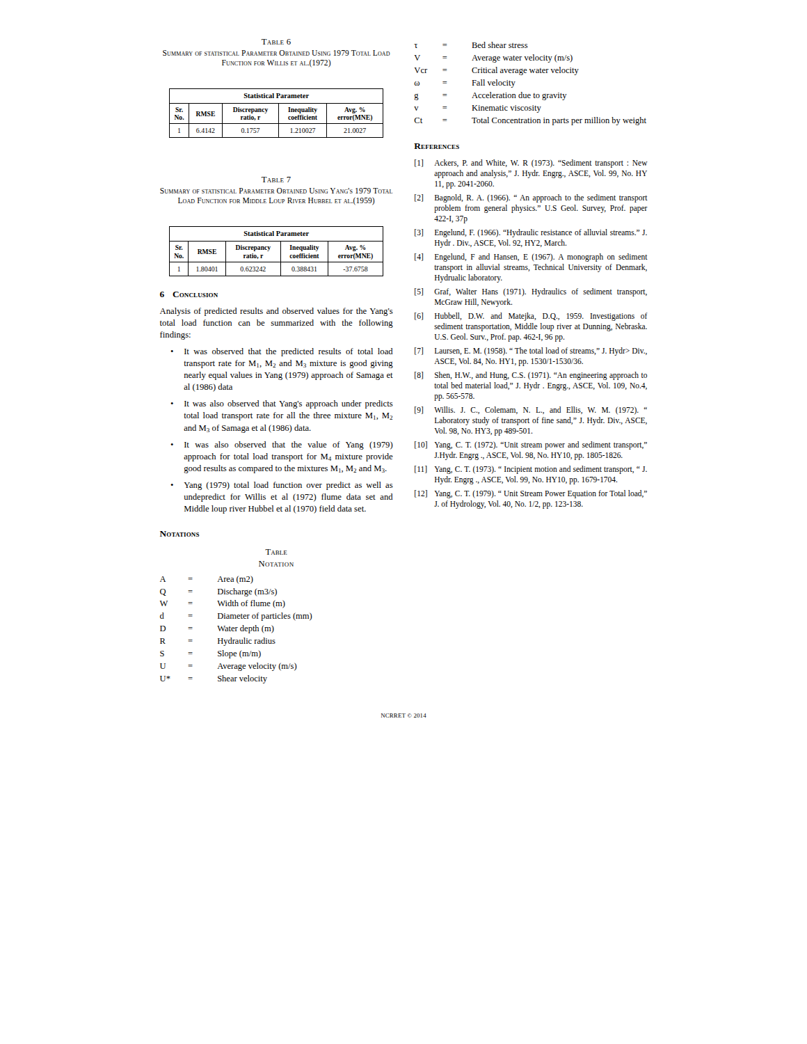Table 6 Summary of statistical Parameter Obtained Using 1979 Total Load Function for Willis et al.(1972)
| Statistical Parameter |
| --- |
| Sr. No. | RMSE | Discrepancy ratio, r | Inequality coefficient | Avg. % error(MNE) |
| 1 | 6.4142 | 0.1757 | 1.210027 | 21.0027 |
Table 7 Summary of statistical Parameter Obtained Using Yang's 1979 Total Load Function for Middle Loup River Hubbel et al.(1959)
| Statistical Parameter |
| --- |
| Sr. No. | RMSE | Discrepancy ratio, r | Inequality coefficient | Avg. % error(MNE) |
| 1 | 1.80401 | 0.623242 | 0.388431 | -37.6758 |
6 Conclusion
Analysis of predicted results and observed values for the Yang's total load function can be summarized with the following findings:
It was observed that the predicted results of total load transport rate for M1, M2 and M3 mixture is good giving nearly equal values in Yang (1979) approach of Samaga et al (1986) data
It was also observed that Yang's approach under predicts total load transport rate for all the three mixture M1, M2 and M3 of Samaga et al (1986) data.
It was also observed that the value of Yang (1979) approach for total load transport for M4 mixture provide good results as compared to the mixtures M1, M2 and M3.
Yang (1979) total load function over predict as well as undepredict for Willis et al (1972) flume data set and Middle loup river Hubbel et al (1970) field data set.
Notations
Table Notation
| A | = | Area (m2) |
| Q | = | Discharge (m3/s) |
| W | = | Width of flume (m) |
| d | = | Diameter of particles (mm) |
| D | = | Water depth (m) |
| R | = | Hydraulic radius |
| S | = | Slope (m/m) |
| U | = | Average velocity (m/s) |
| U* | = | Shear velocity |
| τ | = | Bed shear stress |
| V | = | Average water velocity (m/s) |
| Vcr | = | Critical average water velocity |
| ω | = | Fall velocity |
| g | = | Acceleration due to gravity |
| v | = | Kinematic viscosity |
| Ct | = | Total Concentration in parts per million by weight |
References
Ackers, P. and White, W. R (1973). “Sediment transport : New approach and analysis,” J. Hydr. Engrg., ASCE, Vol. 99, No. HY 11, pp. 2041-2060.
Bagnold, R. A. (1966). “ An approach to the sediment transport problem from general physics.” U.S Geol. Survey, Prof. paper 422-I, 37p
Engelund, F. (1966). “Hydraulic resistance of alluvial streams.” J. Hydr . Div., ASCE, Vol. 92, HY2, March.
Engelund, F and Hansen, E (1967). A monograph on sediment transport in alluvial streams, Technical University of Denmark, Hydrualic laboratory.
Graf, Walter Hans (1971). Hydraulics of sediment transport, McGraw Hill, Newyork.
Hubbell, D.W. and Matejka, D.Q., 1959. Investigations of sediment transportation, Middle loup river at Dunning, Nebraska. U.S. Geol. Surv., Prof. pap. 462-I, 96 pp.
Laursen, E. M. (1958). “ The total load of streams,” J. Hydr> Div., ASCE, Vol. 84, No. HY1, pp. 1530/1-1530/36.
Shen, H.W., and Hung, C.S. (1971). “An engineering approach to total bed material load,” J. Hydr . Engrg., ASCE, Vol. 109, No.4, pp. 565-578.
Willis. J. C., Colemam, N. L., and Ellis, W. M. (1972). “ Laboratory study of transport of fine sand,” J. Hydr. Div., ASCE, Vol. 98, No. HY3, pp 489-501.
Yang, C. T. (1972). “Unit stream power and sediment transport,” J.Hydr. Engrg ., ASCE, Vol. 98, No. HY10, pp. 1805-1826.
Yang, C. T. (1973). “ Incipient motion and sediment transport, “ J. Hydr. Engrg ., ASCE, Vol. 99, No. HY10, pp. 1679-1704.
Yang, C. T. (1979). “ Unit Stream Power Equation for Total load,” J. of Hydrology, Vol. 40, No. 1/2, pp. 123-138.
NCRRET © 2014